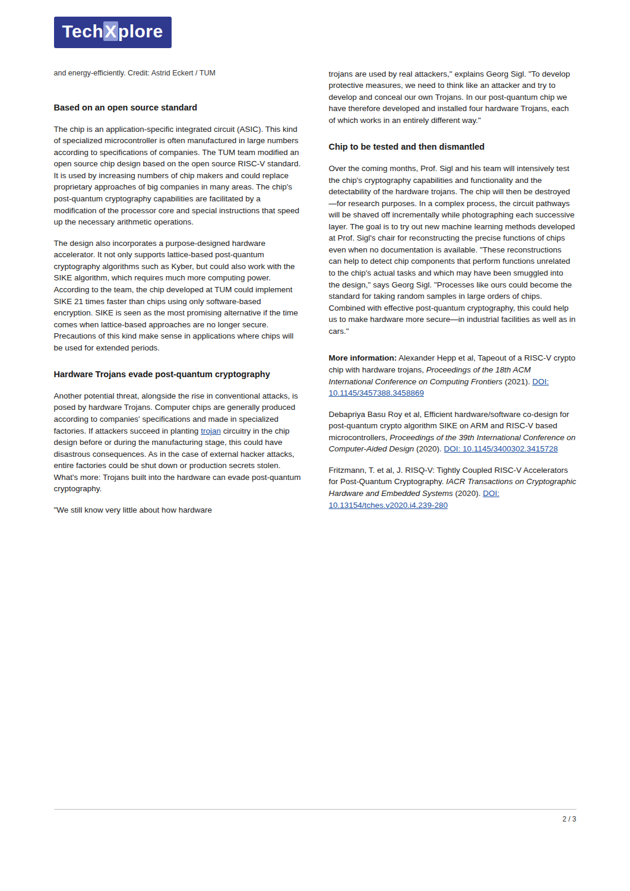TechXplore
and energy-efficiently. Credit: Astrid Eckert / TUM
Based on an open source standard
The chip is an application-specific integrated circuit (ASIC). This kind of specialized microcontroller is often manufactured in large numbers according to specifications of companies. The TUM team modified an open source chip design based on the open source RISC-V standard. It is used by increasing numbers of chip makers and could replace proprietary approaches of big companies in many areas. The chip's post-quantum cryptography capabilities are facilitated by a modification of the processor core and special instructions that speed up the necessary arithmetic operations.
The design also incorporates a purpose-designed hardware accelerator. It not only supports lattice-based post-quantum cryptography algorithms such as Kyber, but could also work with the SIKE algorithm, which requires much more computing power. According to the team, the chip developed at TUM could implement SIKE 21 times faster than chips using only software-based encryption. SIKE is seen as the most promising alternative if the time comes when lattice-based approaches are no longer secure. Precautions of this kind make sense in applications where chips will be used for extended periods.
Hardware Trojans evade post-quantum cryptography
Another potential threat, alongside the rise in conventional attacks, is posed by hardware Trojans. Computer chips are generally produced according to companies' specifications and made in specialized factories. If attackers succeed in planting trojan circuitry in the chip design before or during the manufacturing stage, this could have disastrous consequences. As in the case of external hacker attacks, entire factories could be shut down or production secrets stolen. What's more: Trojans built into the hardware can evade post-quantum cryptography.
"We still know very little about how hardware
trojans are used by real attackers," explains Georg Sigl. "To develop protective measures, we need to think like an attacker and try to develop and conceal our own Trojans. In our post-quantum chip we have therefore developed and installed four hardware Trojans, each of which works in an entirely different way."
Chip to be tested and then dismantled
Over the coming months, Prof. Sigl and his team will intensively test the chip's cryptography capabilities and functionality and the detectability of the hardware trojans. The chip will then be destroyed—for research purposes. In a complex process, the circuit pathways will be shaved off incrementally while photographing each successive layer. The goal is to try out new machine learning methods developed at Prof. Sigl's chair for reconstructing the precise functions of chips even when no documentation is available. "These reconstructions can help to detect chip components that perform functions unrelated to the chip's actual tasks and which may have been smuggled into the design," says Georg Sigl. "Processes like ours could become the standard for taking random samples in large orders of chips. Combined with effective post-quantum cryptography, this could help us to make hardware more secure—in industrial facilities as well as in cars."
More information: Alexander Hepp et al, Tapeout of a RISC-V crypto chip with hardware trojans, Proceedings of the 18th ACM International Conference on Computing Frontiers (2021). DOI: 10.1145/3457388.3458869
Debapriya Basu Roy et al, Efficient hardware/software co-design for post-quantum crypto algorithm SIKE on ARM and RISC-V based microcontrollers, Proceedings of the 39th International Conference on Computer-Aided Design (2020). DOI: 10.1145/3400302.3415728
Fritzmann, T. et al, J. RISQ-V: Tightly Coupled RISC-V Accelerators for Post-Quantum Cryptography. IACR Transactions on Cryptographic Hardware and Embedded Systems (2020). DOI: 10.13154/tches.v2020.i4.239-280
2 / 3